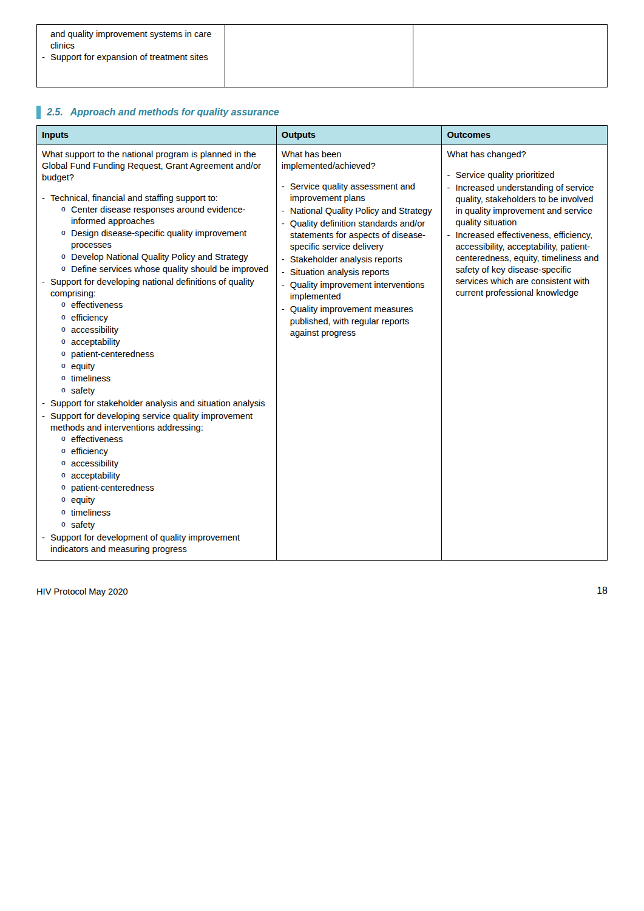| and quality improvement systems in care clinics Support for expansion of treatment sites | | |
2.5. Approach and methods for quality assurance
| Inputs | Outputs | Outcomes |
| --- | --- | --- |
| What support to the national program is planned in the Global Fund Funding Request, Grant Agreement and/or budget? Technical, financial and staffing support to: Center disease responses around evidence-informed approaches Design disease-specific quality improvement processes Develop National Quality Policy and Strategy Define services whose quality should be improved Support for developing national definitions of quality comprising: effectiveness efficiency accessibility acceptability patient-centeredness equity timeliness safety Support for stakeholder analysis and situation analysis Support for developing service quality improvement methods and interventions addressing: effectiveness efficiency accessibility acceptability patient-centeredness equity timeliness safety Support for development of quality improvement indicators and measuring progress | What has been implemented/achieved? Service quality assessment and improvement plans National Quality Policy and Strategy Quality definition standards and/or statements for aspects of disease-specific service delivery Stakeholder analysis reports Situation analysis reports Quality improvement interventions implemented Quality improvement measures published, with regular reports against progress | What has changed? Service quality prioritized Increased understanding of service quality, stakeholders to be involved in quality improvement and service quality situation Increased effectiveness, efficiency, accessibility, acceptability, patient-centeredness, equity, timeliness and safety of key disease-specific services which are consistent with current professional knowledge |
HIV Protocol May 2020 18